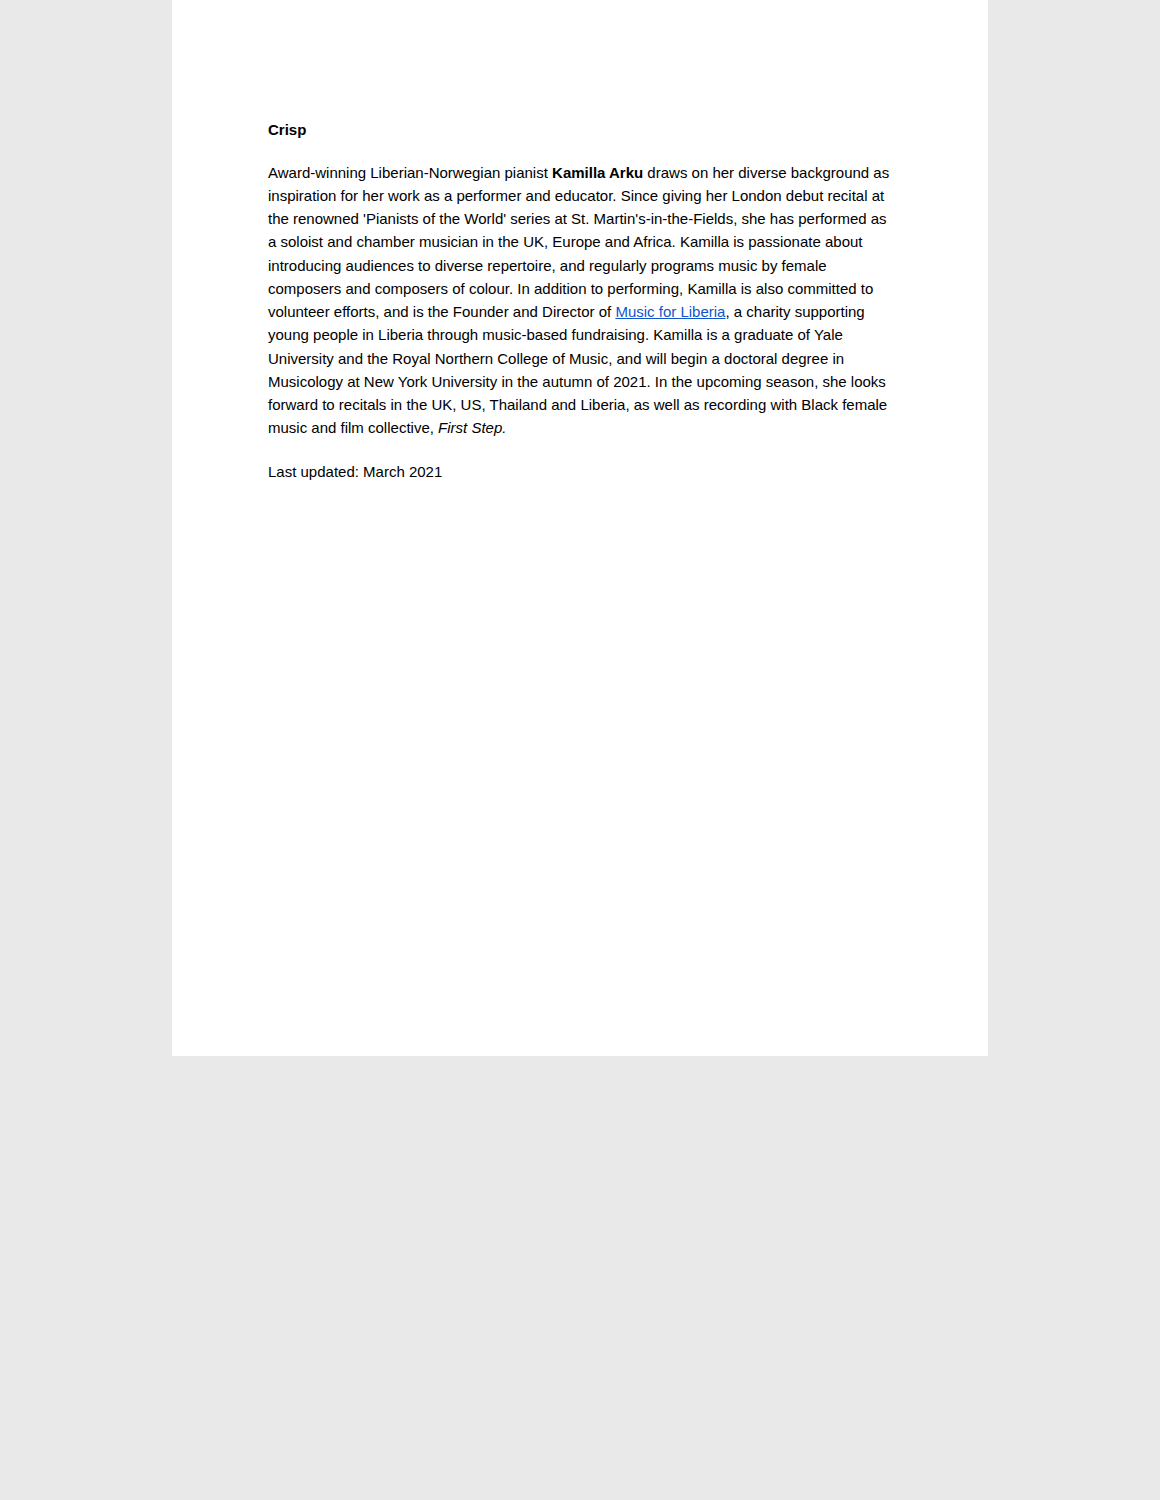Crisp
Award-winning Liberian-Norwegian pianist Kamilla Arku draws on her diverse background as inspiration for her work as a performer and educator. Since giving her London debut recital at the renowned 'Pianists of the World' series at St. Martin's-in-the-Fields, she has performed as a soloist and chamber musician in the UK, Europe and Africa. Kamilla is passionate about introducing audiences to diverse repertoire, and regularly programs music by female composers and composers of colour. In addition to performing, Kamilla is also committed to volunteer efforts, and is the Founder and Director of Music for Liberia, a charity supporting young people in Liberia through music-based fundraising. Kamilla is a graduate of Yale University and the Royal Northern College of Music, and will begin a doctoral degree in Musicology at New York University in the autumn of 2021. In the upcoming season, she looks forward to recitals in the UK, US, Thailand and Liberia, as well as recording with Black female music and film collective, First Step.
Last updated: March 2021